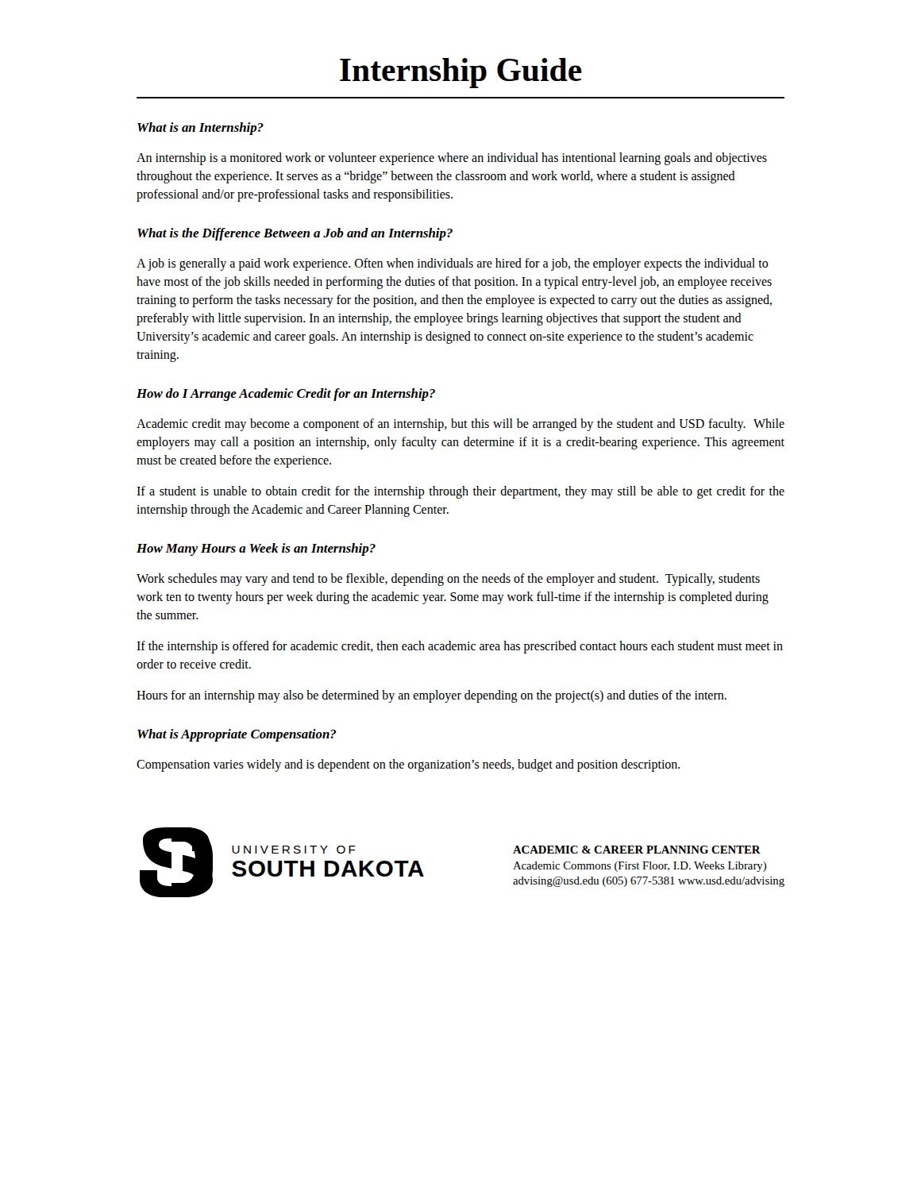Internship Guide
What is an Internship?
An internship is a monitored work or volunteer experience where an individual has intentional learning goals and objectives throughout the experience. It serves as a “bridge” between the classroom and work world, where a student is assigned professional and/or pre-professional tasks and responsibilities.
What is the Difference Between a Job and an Internship?
A job is generally a paid work experience. Often when individuals are hired for a job, the employer expects the individual to have most of the job skills needed in performing the duties of that position. In a typical entry-level job, an employee receives training to perform the tasks necessary for the position, and then the employee is expected to carry out the duties as assigned, preferably with little supervision. In an internship, the employee brings learning objectives that support the student and University’s academic and career goals. An internship is designed to connect on-site experience to the student’s academic training.
How do I Arrange Academic Credit for an Internship?
Academic credit may become a component of an internship, but this will be arranged by the student and USD faculty. While employers may call a position an internship, only faculty can determine if it is a credit-bearing experience. This agreement must be created before the experience.
If a student is unable to obtain credit for the internship through their department, they may still be able to get credit for the internship through the Academic and Career Planning Center.
How Many Hours a Week is an Internship?
Work schedules may vary and tend to be flexible, depending on the needs of the employer and student. Typically, students work ten to twenty hours per week during the academic year. Some may work full-time if the internship is completed during the summer.
If the internship is offered for academic credit, then each academic area has prescribed contact hours each student must meet in order to receive credit.
Hours for an internship may also be determined by an employer depending on the project(s) and duties of the intern.
What is Appropriate Compensation?
Compensation varies widely and is dependent on the organization’s needs, budget and position description.
UNIVERSITY OF SOUTH DAKOTA
ACADEMIC & CAREER PLANNING CENTER
Academic Commons (First Floor, I.D. Weeks Library)
advising@usd.edu (605) 677-5381 www.usd.edu/advising